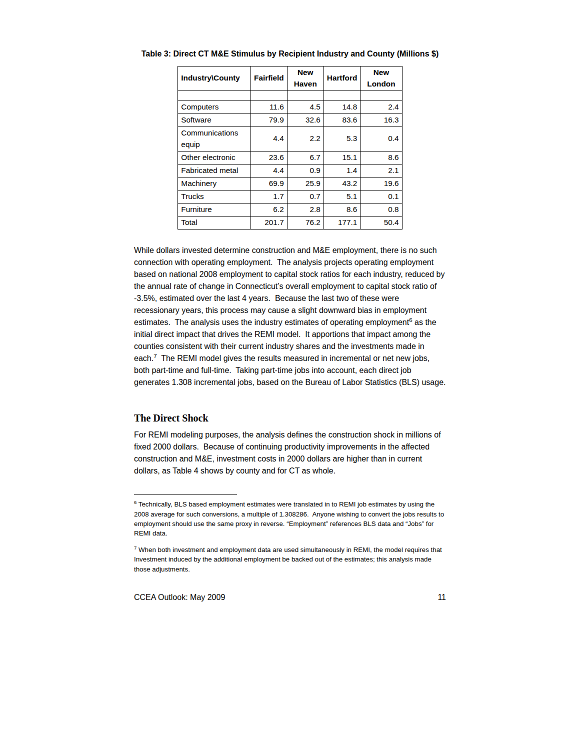Table 3: Direct CT M&E Stimulus by Recipient Industry and County (Millions $)
| Industry\County | Fairfield | New Haven | Hartford | New London |
| --- | --- | --- | --- | --- |
| Computers | 11.6 | 4.5 | 14.8 | 2.4 |
| Software | 79.9 | 32.6 | 83.6 | 16.3 |
| Communications equip | 4.4 | 2.2 | 5.3 | 0.4 |
| Other electronic | 23.6 | 6.7 | 15.1 | 8.6 |
| Fabricated metal | 4.4 | 0.9 | 1.4 | 2.1 |
| Machinery | 69.9 | 25.9 | 43.2 | 19.6 |
| Trucks | 1.7 | 0.7 | 5.1 | 0.1 |
| Furniture | 6.2 | 2.8 | 8.6 | 0.8 |
| Total | 201.7 | 76.2 | 177.1 | 50.4 |
While dollars invested determine construction and M&E employment, there is no such connection with operating employment. The analysis projects operating employment based on national 2008 employment to capital stock ratios for each industry, reduced by the annual rate of change in Connecticut’s overall employment to capital stock ratio of -3.5%, estimated over the last 4 years. Because the last two of these were recessionary years, this process may cause a slight downward bias in employment estimates. The analysis uses the industry estimates of operating employment6 as the initial direct impact that drives the REMI model. It apportions that impact among the counties consistent with their current industry shares and the investments made in each.7 The REMI model gives the results measured in incremental or net new jobs, both part-time and full-time. Taking part-time jobs into account, each direct job generates 1.308 incremental jobs, based on the Bureau of Labor Statistics (BLS) usage.
The Direct Shock
For REMI modeling purposes, the analysis defines the construction shock in millions of fixed 2000 dollars. Because of continuing productivity improvements in the affected construction and M&E, investment costs in 2000 dollars are higher than in current dollars, as Table 4 shows by county and for CT as whole.
6 Technically, BLS based employment estimates were translated in to REMI job estimates by using the 2008 average for such conversions, a multiple of 1.308286. Anyone wishing to convert the jobs results to employment should use the same proxy in reverse. “Employment” references BLS data and “Jobs” for REMI data.
7 When both investment and employment data are used simultaneously in REMI, the model requires that Investment induced by the additional employment be backed out of the estimates; this analysis made those adjustments.
CCEA Outlook: May 2009 11